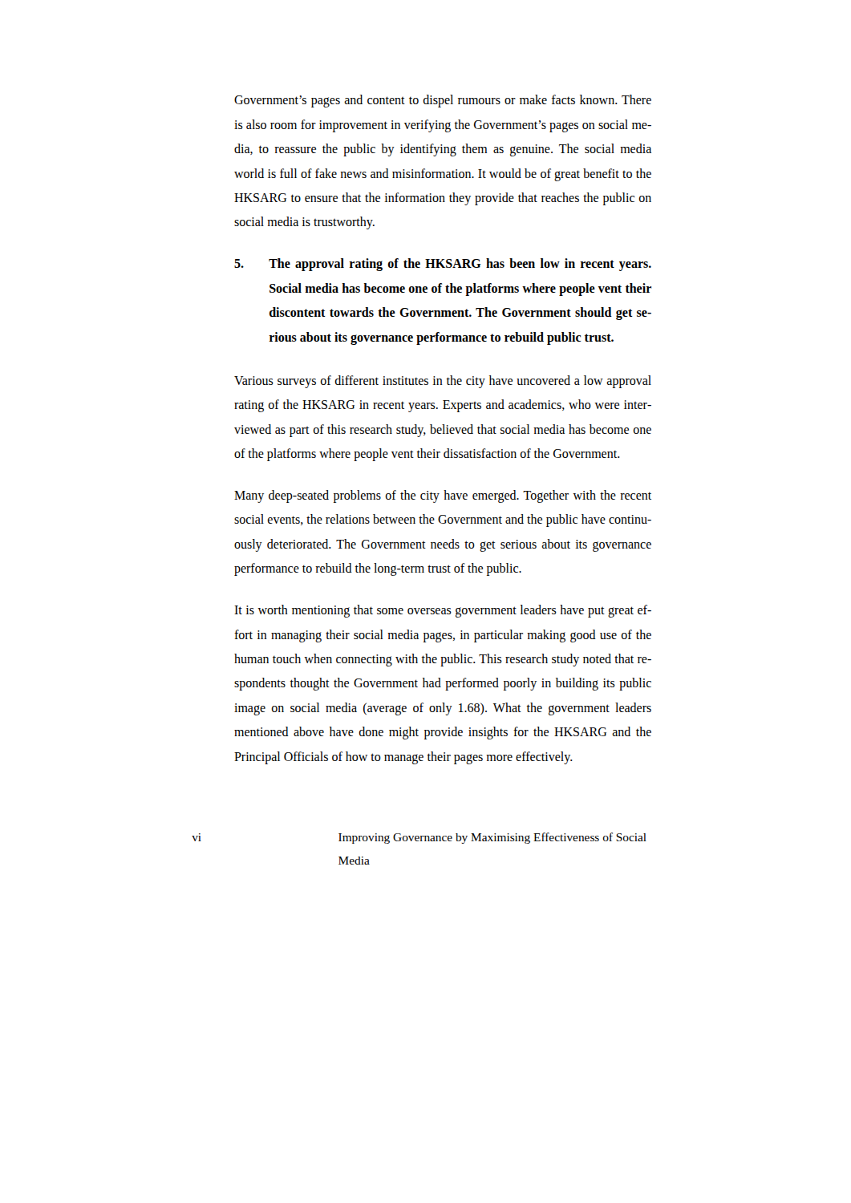Government’s pages and content to dispel rumours or make facts known. There is also room for improvement in verifying the Government’s pages on social media, to reassure the public by identifying them as genuine. The social media world is full of fake news and misinformation. It would be of great benefit to the HKSARG to ensure that the information they provide that reaches the public on social media is trustworthy.
5. The approval rating of the HKSARG has been low in recent years. Social media has become one of the platforms where people vent their discontent towards the Government. The Government should get serious about its governance performance to rebuild public trust.
Various surveys of different institutes in the city have uncovered a low approval rating of the HKSARG in recent years. Experts and academics, who were interviewed as part of this research study, believed that social media has become one of the platforms where people vent their dissatisfaction of the Government.
Many deep-seated problems of the city have emerged. Together with the recent social events, the relations between the Government and the public have continuously deteriorated. The Government needs to get serious about its governance performance to rebuild the long-term trust of the public.
It is worth mentioning that some overseas government leaders have put great effort in managing their social media pages, in particular making good use of the human touch when connecting with the public. This research study noted that respondents thought the Government had performed poorly in building its public image on social media (average of only 1.68). What the government leaders mentioned above have done might provide insights for the HKSARG and the Principal Officials of how to manage their pages more effectively.
vi
Improving Governance by Maximising Effectiveness of Social Media